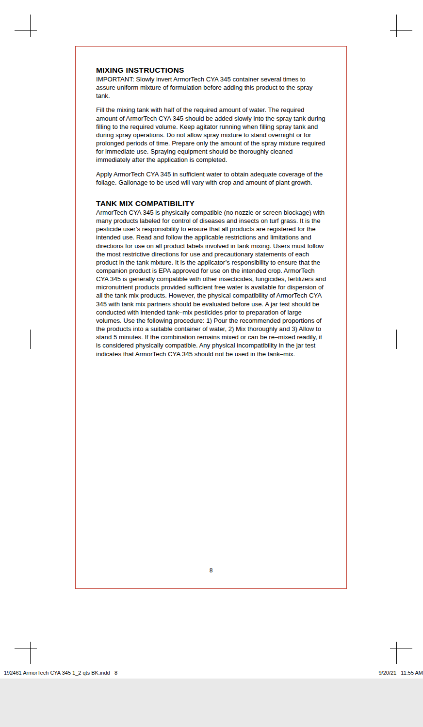Mixing Instructions
IMPORTANT: Slowly invert ArmorTech CYA 345 container several times to assure uniform mixture of formulation before adding this product to the spray tank.
Fill the mixing tank with half of the required amount of water. The required amount of ArmorTech CYA 345 should be added slowly into the spray tank during filling to the required volume. Keep agitator running when filling spray tank and during spray operations. Do not allow spray mixture to stand overnight or for prolonged periods of time. Prepare only the amount of the spray mixture required for immediate use. Spraying equipment should be thoroughly cleaned immediately after the application is completed.
Apply ArmorTech CYA 345 in sufficient water to obtain adequate coverage of the foliage. Gallonage to be used will vary with crop and amount of plant growth.
Tank Mix Compatibility
ArmorTech CYA 345 is physically compatible (no nozzle or screen blockage) with many products labeled for control of diseases and insects on turf grass. It is the pesticide user’s responsibility to ensure that all products are registered for the intended use. Read and follow the applicable restrictions and limitations and directions for use on all product labels involved in tank mixing. Users must follow the most restrictive directions for use and precautionary statements of each product in the tank mixture. It is the applicator’s responsibility to ensure that the companion product is EPA approved for use on the intended crop. ArmorTech CYA 345 is generally compatible with other insecticides, fungicides, fertilizers and micronutrient products provided sufficient free water is available for dispersion of all the tank mix products. However, the physical compatibility of ArmorTech CYA 345 with tank mix partners should be evaluated before use. A jar test should be conducted with intended tank–mix pesticides prior to preparation of large volumes. Use the following procedure: 1) Pour the recommended proportions of the products into a suitable container of water, 2) Mix thoroughly and 3) Allow to stand 5 minutes. If the combination remains mixed or can be re–mixed readily, it is considered physically compatible. Any physical incompatibility in the jar test indicates that ArmorTech CYA 345 should not be used in the tank–mix.
8
192461 ArmorTech CYA 345 1_2 qts BK.indd 8 9/20/21 11:55 AM